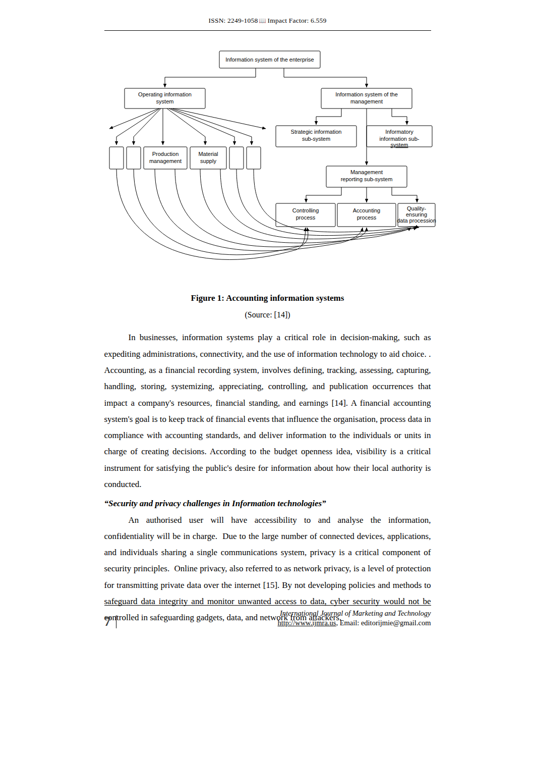ISSN: 2249-1058📖Impact Factor: 6.559
Information system of the enterprise Operating information system Information system of the management Strategic information sub-system Informatory information sub- system Management reporting sub-system Controlling process Accounting process Quality- ensuring data procession Production management Material supply
Figure 1: Accounting information systems
(Source: [14])
In businesses, information systems play a critical role in decision-making, such as expediting administrations, connectivity, and the use of information technology to aid choice. . Accounting, as a financial recording system, involves defining, tracking, assessing, capturing, handling, storing, systemizing, appreciating, controlling, and publication occurrences that impact a company's resources, financial standing, and earnings [14]. A financial accounting system's goal is to keep track of financial events that influence the organisation, process data in compliance with accounting standards, and deliver information to the individuals or units in charge of creating decisions. According to the budget openness idea, visibility is a critical instrument for satisfying the public's desire for information about how their local authority is conducted.
“Security and privacy challenges in Information technologies”
An authorised user will have accessibility to and analyse the information, confidentiality will be in charge. Due to the large number of connected devices, applications, and individuals sharing a single communications system, privacy is a critical component of security principles. Online privacy, also referred to as network privacy, is a level of protection for transmitting private data over the internet [15]. By not developing policies and methods to safeguard data integrity and monitor unwanted access to data, cyber security would not be controlled in safeguarding gadgets, data, and network from attackers.
7
International Journal of Marketing and Technology
http://www.ijmra.us, Email: editorijmie@gmail.com